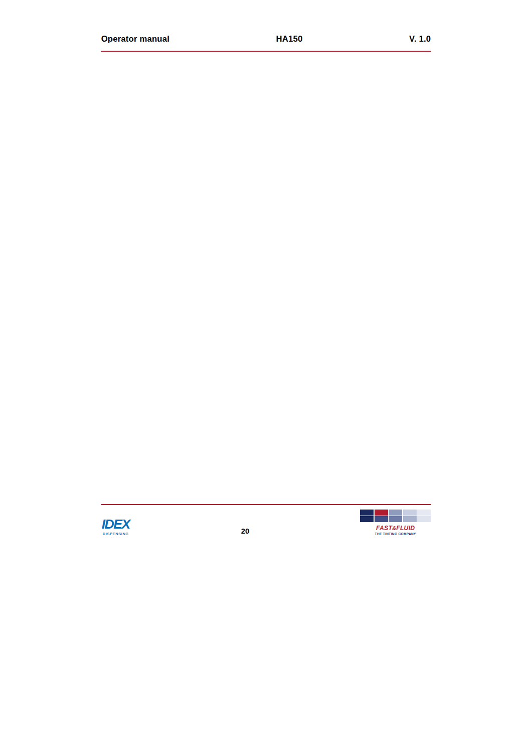Operator manual HA150 V. 1.0
IDEX DISPENSING
20
FAST&FLUID THE TINTING COMPANY